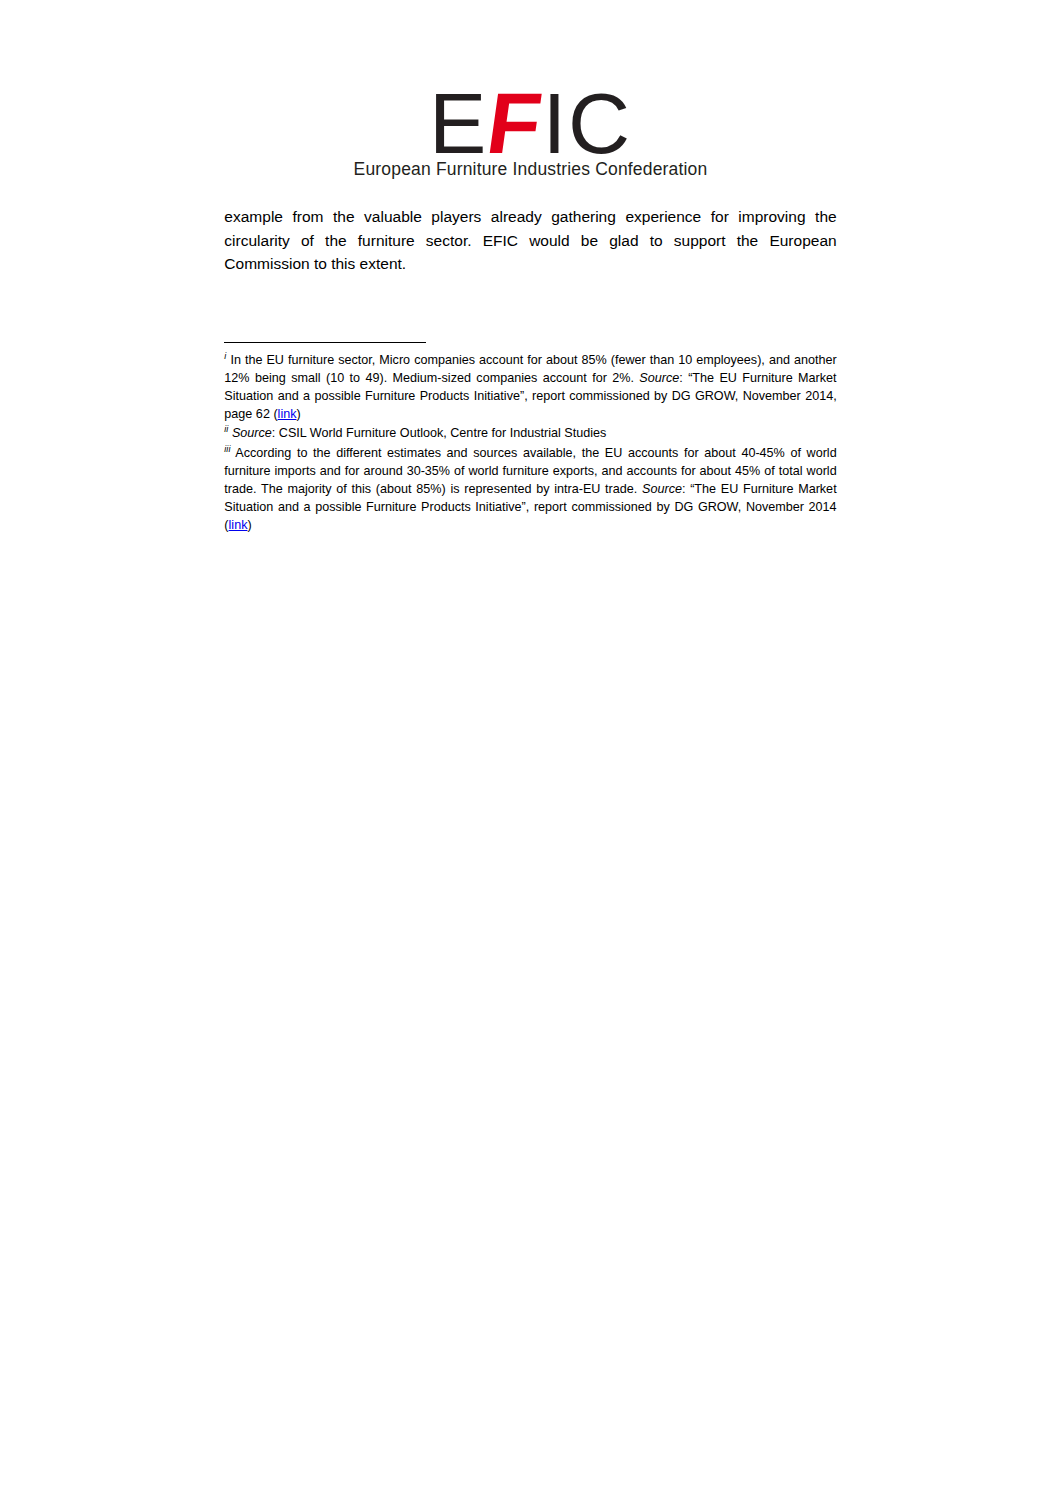EFIC
European Furniture Industries Confederation
example from the valuable players already gathering experience for improving the circularity of the furniture sector. EFIC would be glad to support the European Commission to this extent.
i In the EU furniture sector, Micro companies account for about 85% (fewer than 10 employees), and another 12% being small (10 to 49). Medium-sized companies account for 2%. Source: “The EU Furniture Market Situation and a possible Furniture Products Initiative”, report commissioned by DG GROW, November 2014, page 62 (link)
ii Source: CSIL World Furniture Outlook, Centre for Industrial Studies
iii According to the different estimates and sources available, the EU accounts for about 40-45% of world furniture imports and for around 30-35% of world furniture exports, and accounts for about 45% of total world trade. The majority of this (about 85%) is represented by intra-EU trade. Source: “The EU Furniture Market Situation and a possible Furniture Products Initiative”, report commissioned by DG GROW, November 2014 (link)